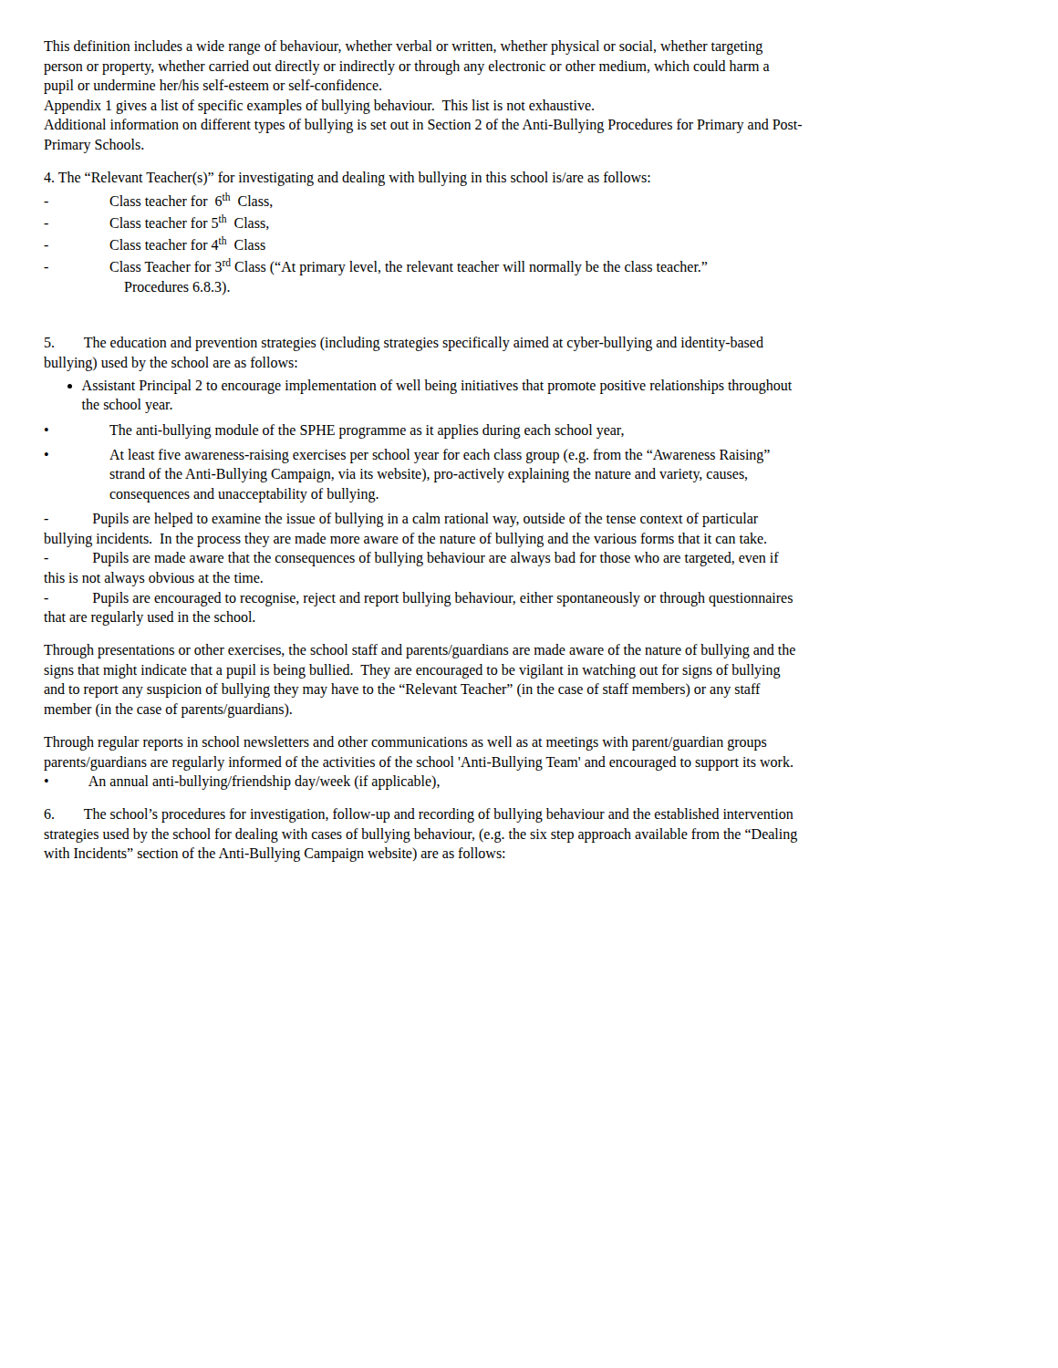This definition includes a wide range of behaviour, whether verbal or written, whether physical or social, whether targeting person or property, whether carried out directly or indirectly or through any electronic or other medium, which could harm a pupil or undermine her/his self-esteem or self-confidence.
Appendix 1 gives a list of specific examples of bullying behaviour. This list is not exhaustive.
Additional information on different types of bullying is set out in Section 2 of the Anti-Bullying Procedures for Primary and Post-Primary Schools.
4. The “Relevant Teacher(s)” for investigating and dealing with bullying in this school is/are as follows:
-Class teacher for 6th Class,
-Class teacher for 5th Class,
-Class teacher for 4th Class
-Class Teacher for 3rd Class (“At primary level, the relevant teacher will normally be the class teacher.”Procedures 6.8.3).
5. The education and prevention strategies (including strategies specifically aimed at cyber-bullying and identity-based bullying) used by the school are as follows:
Assistant Principal 2 to encourage implementation of well being initiatives that promote positive relationships throughout the school year.
•The anti-bullying module of the SPHE programme as it applies during each school year,
•At least five awareness-raising exercises per school year for each class group (e.g. from the “Awareness Raising” strand of the Anti-Bullying Campaign, via its website), pro-actively explaining the nature and variety, causes, consequences and unacceptability of bullying.
- Pupils are helped to examine the issue of bullying in a calm rational way, outside of the tense context of particular bullying incidents. In the process they are made more aware of the nature of bullying and the various forms that it can take.
- Pupils are made aware that the consequences of bullying behaviour are always bad for those who are targeted, even if this is not always obvious at the time.
- Pupils are encouraged to recognise, reject and report bullying behaviour, either spontaneously or through questionnaires that are regularly used in the school.
Through presentations or other exercises, the school staff and parents/guardians are made aware of the nature of bullying and the signs that might indicate that a pupil is being bullied. They are encouraged to be vigilant in watching out for signs of bullying and to report any suspicion of bullying they may have to the “Relevant Teacher” (in the case of staff members) or any staff member (in the case of parents/guardians).
Through regular reports in school newsletters and other communications as well as at meetings with parent/guardian groups parents/guardians are regularly informed of the activities of the school 'Anti-Bullying Team' and encouraged to support its work.
• An annual anti-bullying/friendship day/week (if applicable),
6. The school’s procedures for investigation, follow-up and recording of bullying behaviour and the established intervention strategies used by the school for dealing with cases of bullying behaviour, (e.g. the six step approach available from the “Dealing with Incidents” section of the Anti-Bullying Campaign website) are as follows: